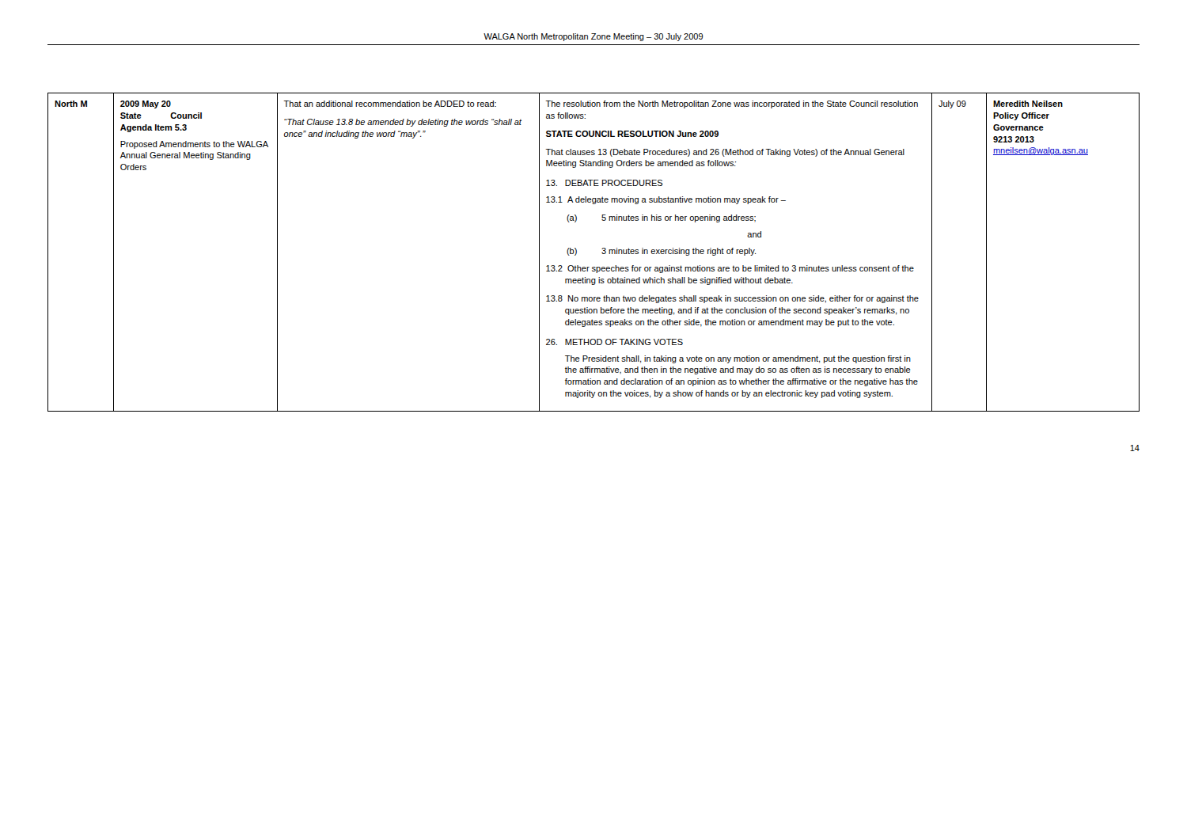WALGA North Metropolitan Zone Meeting – 30 July 2009
| North M | 2009 May 20 State Council Agenda Item 5.3 Proposed Amendments to the WALGA Annual General Meeting Standing Orders | That an additional recommendation be ADDED to read: “That Clause 13.8 be amended by deleting the words “shall at once” and including the word “may”.” | The resolution from the North Metropolitan Zone was incorporated in the State Council resolution as follows: STATE COUNCIL RESOLUTION June 2009 That clauses 13 (Debate Procedures) and 26 (Method of Taking Votes) of the Annual General Meeting Standing Orders be amended as follows : 13. DEBATE PROCEDURES 13.1 A delegate moving a substantive motion may speak for – (a) 5 minutes in his or her opening address; and (b) 3 minutes in exercising the right of reply. 13.2 Other speeches for or against motions are to be limited to 3 minutes unless consent of the meeting is obtained which shall be signified without debate. 13.8 No more than two delegates shall speak in succession on one side, either for or against the question before the meeting, and if at the conclusion of the second speaker’s remarks, no delegates speaks on the other side, the motion or amendment may be put to the vote. 26. METHOD OF TAKING VOTES The President shall, in taking a vote on any motion or amendment, put the question first in the affirmative, and then in the negative and may do so as often as is necessary to enable formation and declaration of an opinion as to whether the affirmative or the negative has the majority on the voices, by a show of hands or by an electronic key pad voting system. | July 09 | Meredith Neilsen Policy Officer Governance 9213 2013 mneilsen@walga.asn.au |
14